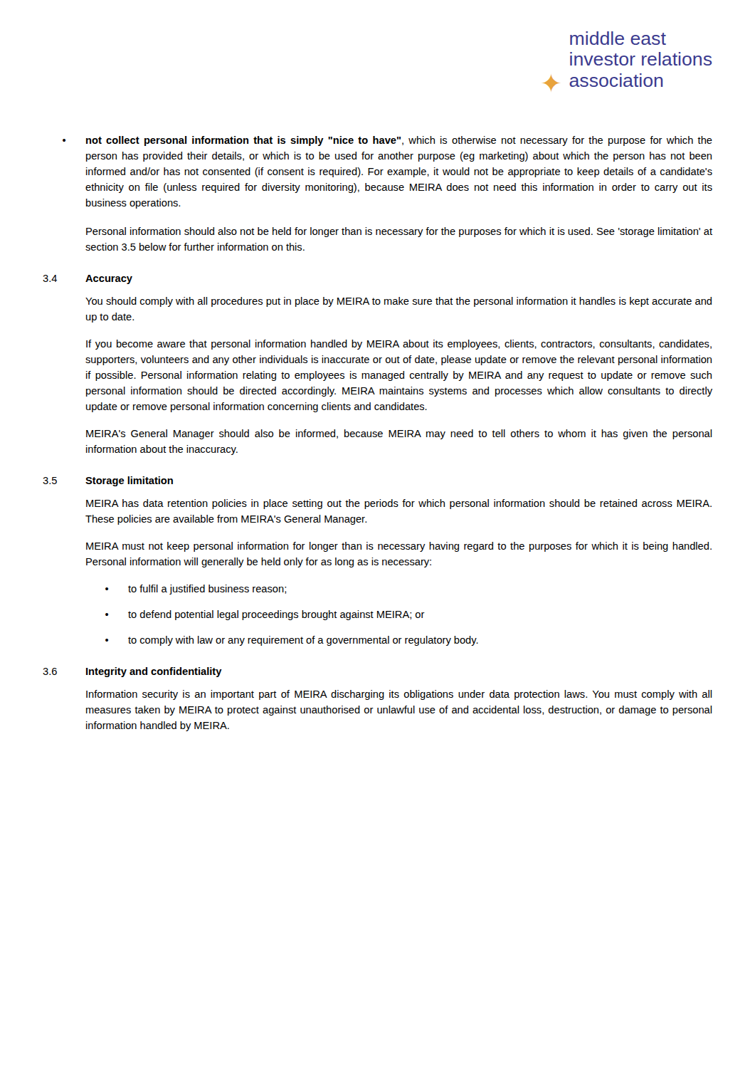✦ middle east
investor relations
association
•
not collect personal information that is simply "nice to have", which is otherwise not necessary for the purpose for which the person has provided their details, or which is to be used for another purpose (eg marketing) about which the person has not been informed and/or has not consented (if consent is required). For example, it would not be appropriate to keep details of a candidate's ethnicity on file (unless required for diversity monitoring), because MEIRA does not need this information in order to carry out its business operations.
Personal information should also not be held for longer than is necessary for the purposes for which it is used. See 'storage limitation' at section 3.5 below for further information on this.
3.4
Accuracy
You should comply with all procedures put in place by MEIRA to make sure that the personal information it handles is kept accurate and up to date.
If you become aware that personal information handled by MEIRA about its employees, clients, contractors, consultants, candidates, supporters, volunteers and any other individuals is inaccurate or out of date, please update or remove the relevant personal information if possible. Personal information relating to employees is managed centrally by MEIRA and any request to update or remove such personal information should be directed accordingly. MEIRA maintains systems and processes which allow consultants to directly update or remove personal information concerning clients and candidates.
MEIRA's General Manager should also be informed, because MEIRA may need to tell others to whom it has given the personal information about the inaccuracy.
3.5
Storage limitation
MEIRA has data retention policies in place setting out the periods for which personal information should be retained across MEIRA. These policies are available from MEIRA's General Manager.
MEIRA must not keep personal information for longer than is necessary having regard to the purposes for which it is being handled. Personal information will generally be held only for as long as is necessary:
•to fulfil a justified business reason;
•to defend potential legal proceedings brought against MEIRA; or
•to comply with law or any requirement of a governmental or regulatory body.
3.6
Integrity and confidentiality
Information security is an important part of MEIRA discharging its obligations under data protection laws. You must comply with all measures taken by MEIRA to protect against unauthorised or unlawful use of and accidental loss, destruction, or damage to personal information handled by MEIRA.